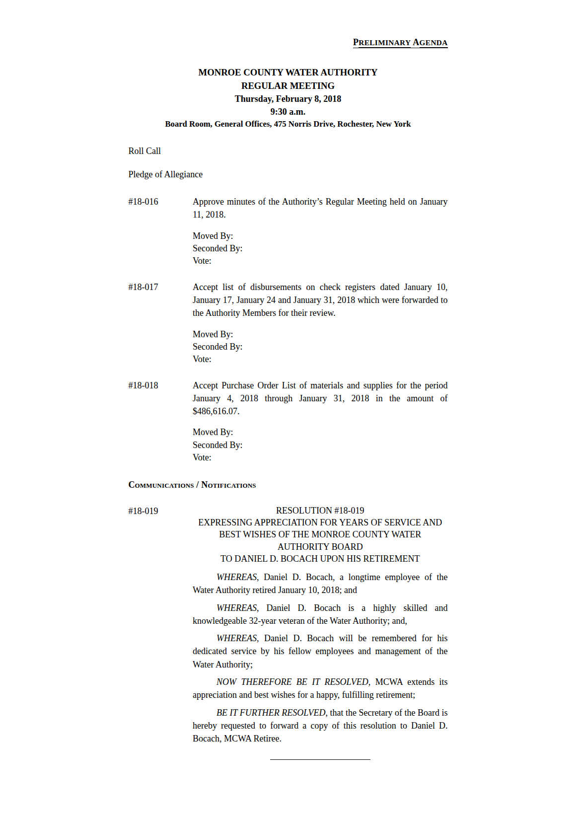PRELIMINARY AGENDA
MONROE COUNTY WATER AUTHORITY REGULAR MEETING Thursday, February 8, 2018 9:30 a.m. Board Room, General Offices, 475 Norris Drive, Rochester, New York
Roll Call
Pledge of Allegiance
#18-016
Approve minutes of the Authority’s Regular Meeting held on January 11, 2018.
Moved By:
Seconded By:
Vote:
#18-017
Accept list of disbursements on check registers dated January 10, January 17, January 24 and January 31, 2018 which were forwarded to the Authority Members for their review.
Moved By:
Seconded By:
Vote:
#18-018
Accept Purchase Order List of materials and supplies for the period January 4, 2018 through January 31, 2018 in the amount of $486,616.07.
Moved By:
Seconded By:
Vote:
Communications / Notifications
#18-019
RESOLUTION #18-019
EXPRESSING APPRECIATION FOR YEARS OF SERVICE AND
BEST WISHES OF THE MONROE COUNTY WATER AUTHORITY BOARD
TO DANIEL D. BOCACH UPON HIS RETIREMENT
WHEREAS, Daniel D. Bocach, a longtime employee of the Water Authority retired January 10, 2018; and
WHEREAS, Daniel D. Bocach is a highly skilled and knowledgeable 32-year veteran of the Water Authority; and,
WHEREAS, Daniel D. Bocach will be remembered for his dedicated service by his fellow employees and management of the Water Authority;
NOW THEREFORE BE IT RESOLVED, MCWA extends its appreciation and best wishes for a happy, fulfilling retirement;
BE IT FURTHER RESOLVED, that the Secretary of the Board is hereby requested to forward a copy of this resolution to Daniel D. Bocach, MCWA Retiree.